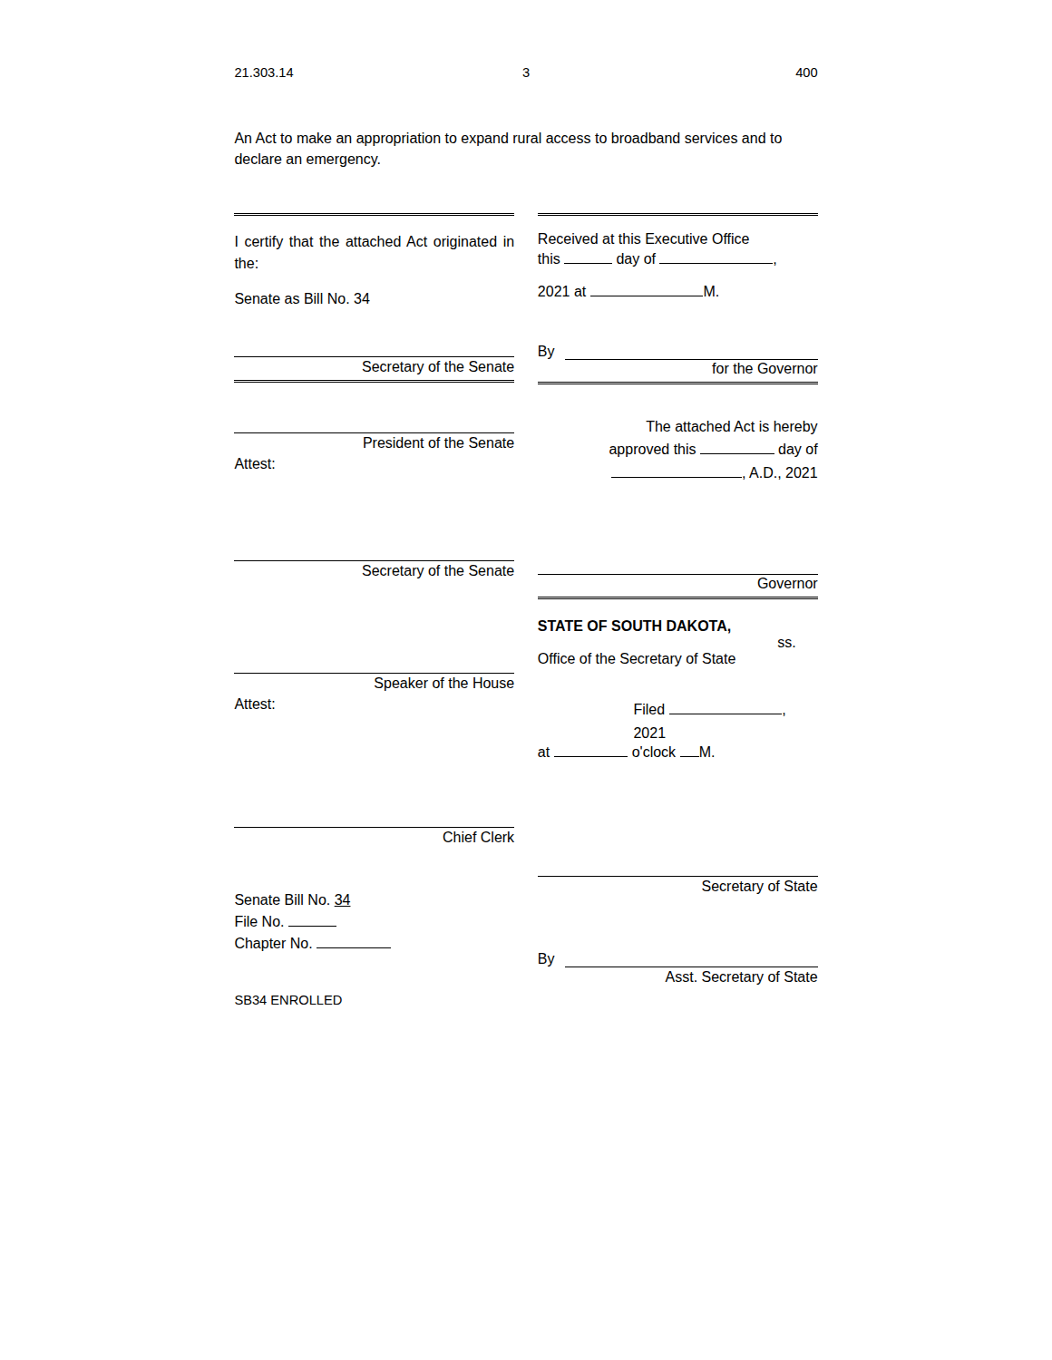21.303.14
3
400
An Act to make an appropriation to expand rural access to broadband services and to declare an emergency.
| I certify that the attached Act originated in the: Senate as Bill No. 34 Secretary of the Senate President of the Senate Attest: Secretary of the Senate Speaker of the House Attest: Chief Clerk Senate Bill No. 34 File No. Chapter No. | | Received at this Executive Office this day of , 2021 at M. By for the Governor The attached Act is hereby approved this day of , A.D., 2021 Governor STATE OF SOUTH DAKOTA, ss. Office of the Secretary of State Filed , 2021 at o'clock M. Secretary of State By Asst. Secretary of State |
SB34 ENROLLED